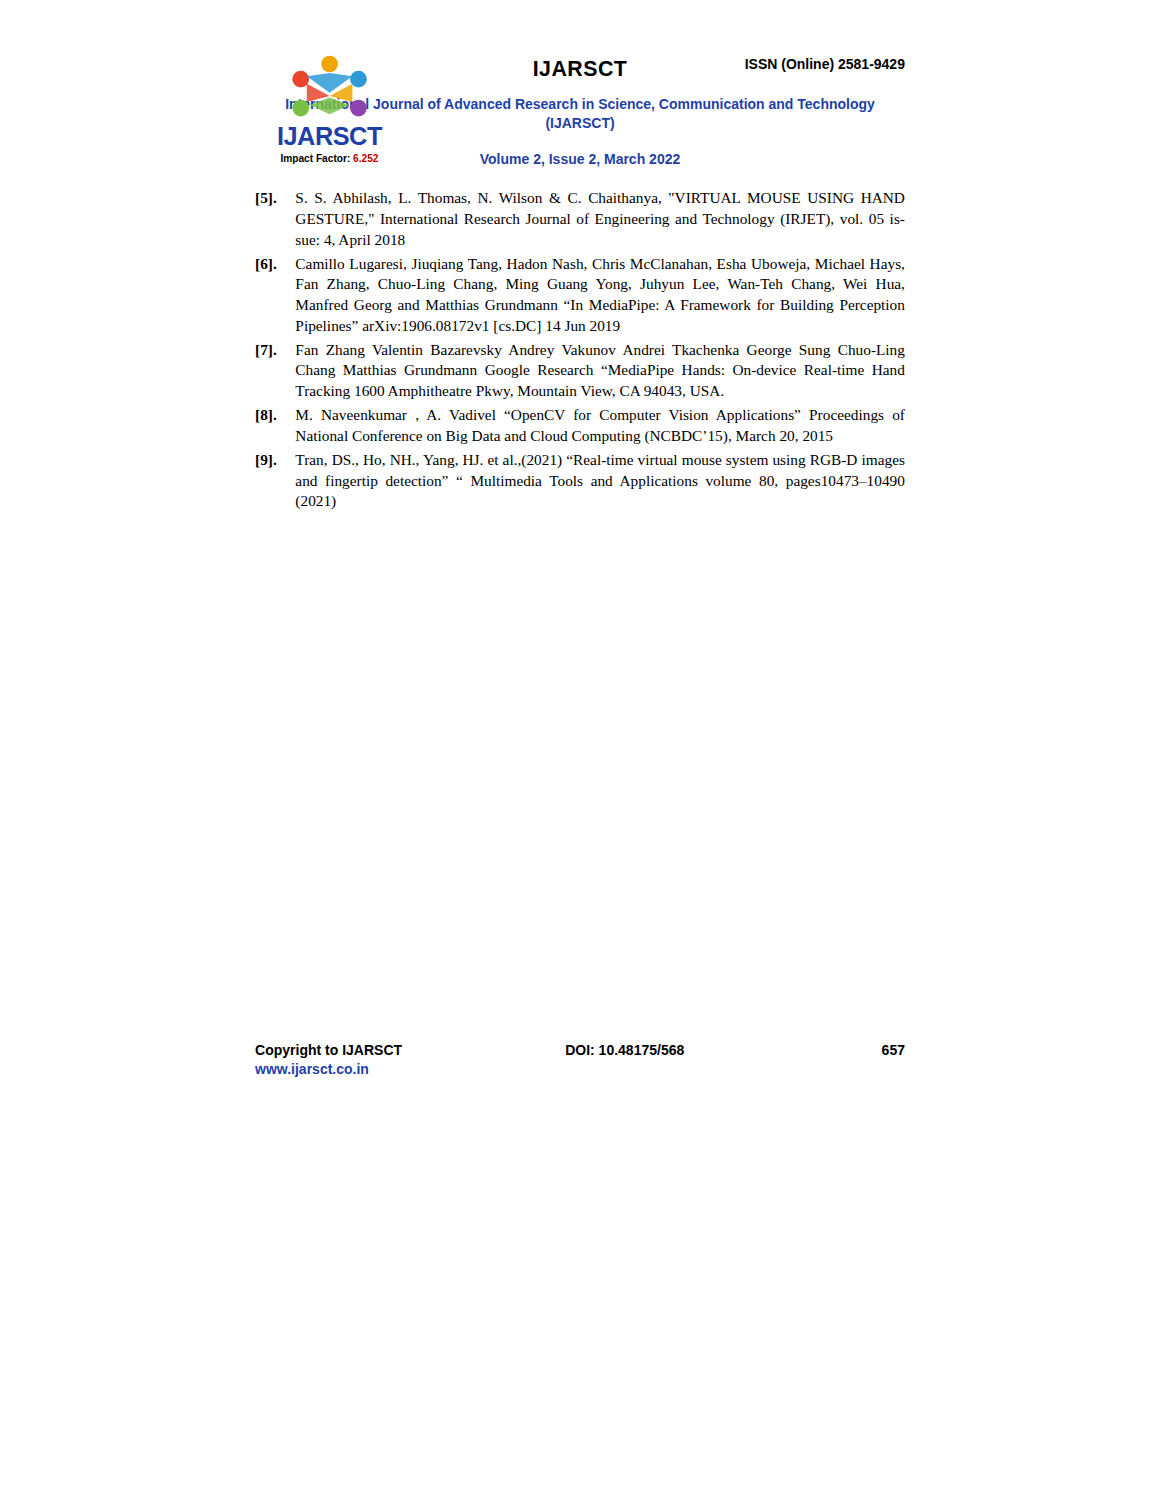IJARSCT
Impact Factor: 6.252
ISSN (Online) 2581-9429
IJARSCT
International Journal of Advanced Research in Science, Communication and Technology (IJARSCT)
Volume 2, Issue 2, March 2022
[5].
S. S. Abhilash, L. Thomas, N. Wilson & C. Chaithanya, "VIRTUAL MOUSE USING HAND GESTURE," International Research Journal of Engineering and Technology (IRJET), vol. 05 issue: 4, April 2018
[6].
Camillo Lugaresi, Jiuqiang Tang, Hadon Nash, Chris McClanahan, Esha Uboweja, Michael Hays, Fan Zhang, Chuo-Ling Chang, Ming Guang Yong, Juhyun Lee, Wan-Teh Chang, Wei Hua, Manfred Georg and Matthias Grundmann “In MediaPipe: A Framework for Building Perception Pipelines” arXiv:1906.08172v1 [cs.DC] 14 Jun 2019
[7].
Fan Zhang Valentin Bazarevsky Andrey Vakunov Andrei Tkachenka George Sung Chuo-Ling Chang Matthias Grundmann Google Research “MediaPipe Hands: On-device Real-time Hand Tracking 1600 Amphitheatre Pkwy, Mountain View, CA 94043, USA.
[8].
M. Naveenkumar , A. Vadivel “OpenCV for Computer Vision Applications” Proceedings of National Conference on Big Data and Cloud Computing (NCBDC’15), March 20, 2015
[9].
Tran, DS., Ho, NH., Yang, HJ. et al.,(2021) “Real-time virtual mouse system using RGB-D images and fingertip detection” “ Multimedia Tools and Applications volume 80, pages10473–10490 (2021)
Copyright to IJARSCT
www.ijarsct.co.in
DOI: 10.48175/568
657